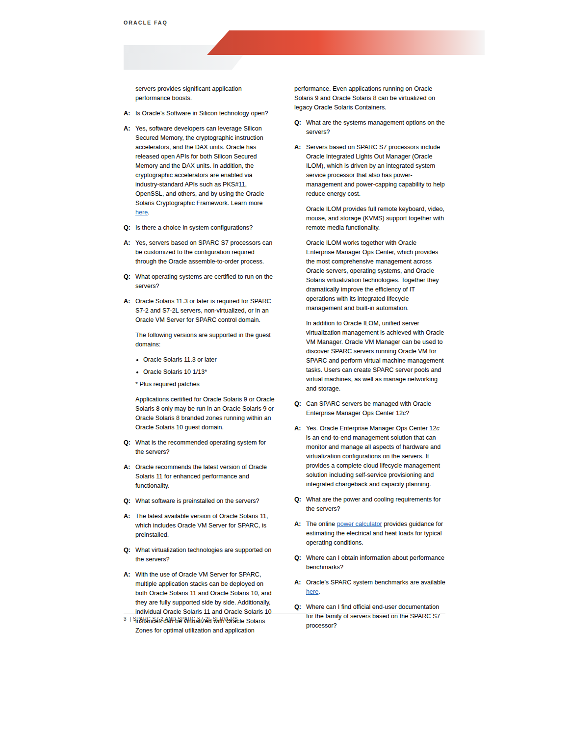ORACLE FAQ
servers provides significant application performance boosts.
A:
Is Oracle’s Software in Silicon technology open?
A:
Yes, software developers can leverage Silicon Secured Memory, the cryptographic instruction accelerators, and the DAX units. Oracle has released open APIs for both Silicon Secured Memory and the DAX units. In addition, the cryptographic accelerators are enabled via industry-standard APIs such as PKS#11, OpenSSL, and others, and by using the Oracle Solaris Cryptographic Framework. Learn more here.
Q:
Is there a choice in system configurations?
A:
Yes, servers based on SPARC S7 processors can be customized to the configuration required through the Oracle assemble-to-order process.
Q:
What operating systems are certified to run on the servers?
A:
Oracle Solaris 11.3 or later is required for SPARC S7-2 and S7-2L servers, non-virtualized, or in an Oracle VM Server for SPARC control domain.
The following versions are supported in the guest domains:
Oracle Solaris 11.3 or later
Oracle Solaris 10 1/13*
* Plus required patches
Applications certified for Oracle Solaris 9 or Oracle Solaris 8 only may be run in an Oracle Solaris 9 or Oracle Solaris 8 branded zones running within an Oracle Solaris 10 guest domain.
Q:
What is the recommended operating system for the servers?
A:
Oracle recommends the latest version of Oracle Solaris 11 for enhanced performance and functionality.
Q:
What software is preinstalled on the servers?
A:
The latest available version of Oracle Solaris 11, which includes Oracle VM Server for SPARC, is preinstalled.
Q:
What virtualization technologies are supported on the servers?
A:
With the use of Oracle VM Server for SPARC, multiple application stacks can be deployed on both Oracle Solaris 11 and Oracle Solaris 10, and they are fully supported side by side. Additionally, individual Oracle Solaris 11 and Oracle Solaris 10 instances can be virtualized with Oracle Solaris Zones for optimal utilization and application
performance. Even applications running on Oracle Solaris 9 and Oracle Solaris 8 can be virtualized on legacy Oracle Solaris Containers.
Q:
What are the systems management options on the servers?
A:
Servers based on SPARC S7 processors include Oracle Integrated Lights Out Manager (Oracle ILOM), which is driven by an integrated system service processor that also has power-management and power-capping capability to help reduce energy cost.
Oracle ILOM provides full remote keyboard, video, mouse, and storage (KVMS) support together with remote media functionality.
Oracle ILOM works together with Oracle Enterprise Manager Ops Center, which provides the most comprehensive management across Oracle servers, operating systems, and Oracle Solaris virtualization technologies. Together they dramatically improve the efficiency of IT operations with its integrated lifecycle management and built-in automation.
In addition to Oracle ILOM, unified server virtualization management is achieved with Oracle VM Manager. Oracle VM Manager can be used to discover SPARC servers running Oracle VM for SPARC and perform virtual machine management tasks. Users can create SPARC server pools and virtual machines, as well as manage networking and storage.
Q:
Can SPARC servers be managed with Oracle Enterprise Manager Ops Center 12c?
A:
Yes. Oracle Enterprise Manager Ops Center 12c is an end-to-end management solution that can monitor and manage all aspects of hardware and virtualization configurations on the servers. It provides a complete cloud lifecycle management solution including self-service provisioning and integrated chargeback and capacity planning.
Q:
What are the power and cooling requirements for the servers?
A:
The online power calculator provides guidance for estimating the electrical and heat loads for typical operating conditions.
Q:
Where can I obtain information about performance benchmarks?
A:
Oracle’s SPARC system benchmarks are available here.
Q:
Where can I find official end-user documentation for the family of servers based on the SPARC S7 processor?
3 | SPARC S7-2 AND SPARC S7-2L SERVERS